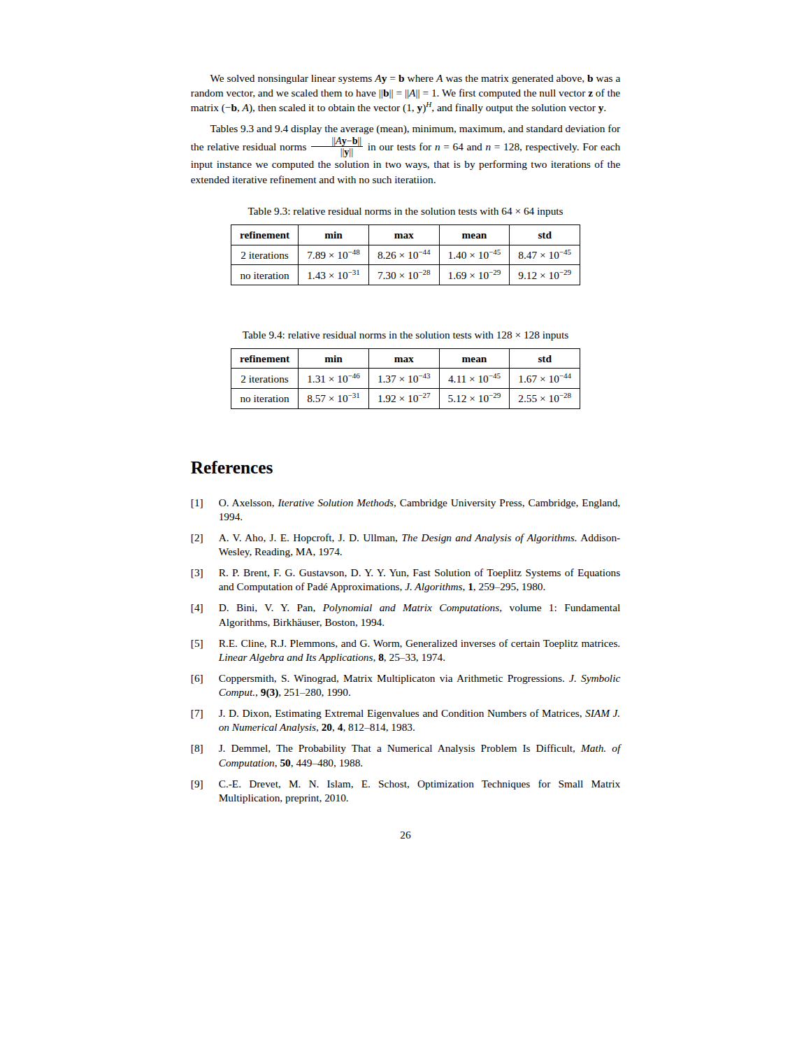We solved nonsingular linear systems Ay = b where A was the matrix generated above, b was a random vector, and we scaled them to have ||b|| = ||A|| = 1. We first computed the null vector z of the matrix (−b, A), then scaled it to obtain the vector (1, y)H, and finally output the solution vector y.
Tables 9.3 and 9.4 display the average (mean), minimum, maximum, and standard deviation for the relative residual norms ||Ay−b||||y|| in our tests for n = 64 and n = 128, respectively. For each input instance we computed the solution in two ways, that is by performing two iterations of the extended iterative refinement and with no such iteratiion.
Table 9.3: relative residual norms in the solution tests with 64 × 64 inputs
| refinement | min | max | mean | std |
| --- | --- | --- | --- | --- |
| 2 iterations | 7.89 × 10 −48 | 8.26 × 10 −44 | 1.40 × 10 −45 | 8.47 × 10 −45 |
| no iteration | 1.43 × 10 −31 | 7.30 × 10 −28 | 1.69 × 10 −29 | 9.12 × 10 −29 |
Table 9.4: relative residual norms in the solution tests with 128 × 128 inputs
| refinement | min | max | mean | std |
| --- | --- | --- | --- | --- |
| 2 iterations | 1.31 × 10 −46 | 1.37 × 10 −43 | 4.11 × 10 −45 | 1.67 × 10 −44 |
| no iteration | 8.57 × 10 −31 | 1.92 × 10 −27 | 5.12 × 10 −29 | 2.55 × 10 −28 |
References
[1] O. Axelsson, Iterative Solution Methods, Cambridge University Press, Cambridge, England, 1994.
[2] A. V. Aho, J. E. Hopcroft, J. D. Ullman, The Design and Analysis of Algorithms. Addison-Wesley, Reading, MA, 1974.
[3] R. P. Brent, F. G. Gustavson, D. Y. Y. Yun, Fast Solution of Toeplitz Systems of Equations and Computation of Padé Approximations, J. Algorithms, 1, 259–295, 1980.
[4] D. Bini, V. Y. Pan, Polynomial and Matrix Computations, volume 1: Fundamental Algorithms, Birkhäuser, Boston, 1994.
[5] R.E. Cline, R.J. Plemmons, and G. Worm, Generalized inverses of certain Toeplitz matrices. Linear Algebra and Its Applications, 8, 25–33, 1974.
[6] Coppersmith, S. Winograd, Matrix Multiplicaton via Arithmetic Progressions. J. Symbolic Comput., 9(3), 251–280, 1990.
[7] J. D. Dixon, Estimating Extremal Eigenvalues and Condition Numbers of Matrices, SIAM J. on Numerical Analysis, 20, 4, 812–814, 1983.
[8] J. Demmel, The Probability That a Numerical Analysis Problem Is Difficult, Math. of Computation, 50, 449–480, 1988.
[9] C.-E. Drevet, M. N. Islam, E. Schost, Optimization Techniques for Small Matrix Multiplication, preprint, 2010.
26